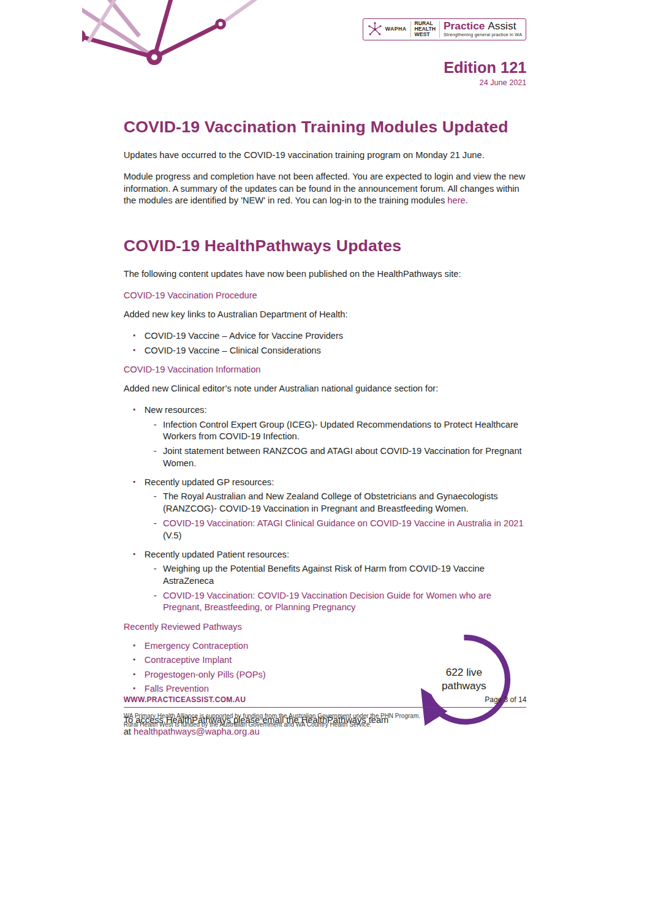WAPHA
RURAL
HEALTH
WEST
Practice Assist
Strengthening general practice in WA
Edition 121
24 June 2021
COVID-19 Vaccination Training Modules Updated
Updates have occurred to the COVID-19 vaccination training program on Monday 21 June.
Module progress and completion have not been affected. You are expected to login and view the new information. A summary of the updates can be found in the announcement forum. All changes within the modules are identified by 'NEW' in red. You can log-in to the training modules here.
COVID-19 HealthPathways Updates
The following content updates have now been published on the HealthPathways site:
COVID-19 Vaccination Procedure
Added new key links to Australian Department of Health:
COVID-19 Vaccine – Advice for Vaccine Providers
COVID-19 Vaccine – Clinical Considerations
COVID-19 Vaccination Information
Added new Clinical editor’s note under Australian national guidance section for:
New resources:
Infection Control Expert Group (ICEG)- Updated Recommendations to Protect Healthcare Workers from COVID-19 Infection.
Joint statement between RANZCOG and ATAGI about COVID-19 Vaccination for Pregnant Women.
Recently updated GP resources:
The Royal Australian and New Zealand College of Obstetricians and Gynaecologists (RANZCOG)- COVID-19 Vaccination in Pregnant and Breastfeeding Women.
COVID-19 Vaccination: ATAGI Clinical Guidance on COVID-19 Vaccine in Australia in 2021 (V.5)
Recently updated Patient resources:
Weighing up the Potential Benefits Against Risk of Harm from COVID-19 Vaccine AstraZeneca
COVID-19 Vaccination: COVID-19 Vaccination Decision Guide for Women who are Pregnant, Breastfeeding, or Planning Pregnancy
Recently Reviewed Pathways
Emergency Contraception
Contraceptive Implant
Progestogen-only Pills (POPs)
Falls Prevention
622 live pathways
To access HealthPathways please email the HealthPathways team
at healthpathways@wapha.org.au
WWW.PRACTICEASSIST.COM.AU
Page 3 of 14
WA Primary Health Alliance is supported by funding from the Australian Government under the PHN Program.
Rural Health West is funded by the Australian Government and WA Country Health Service.